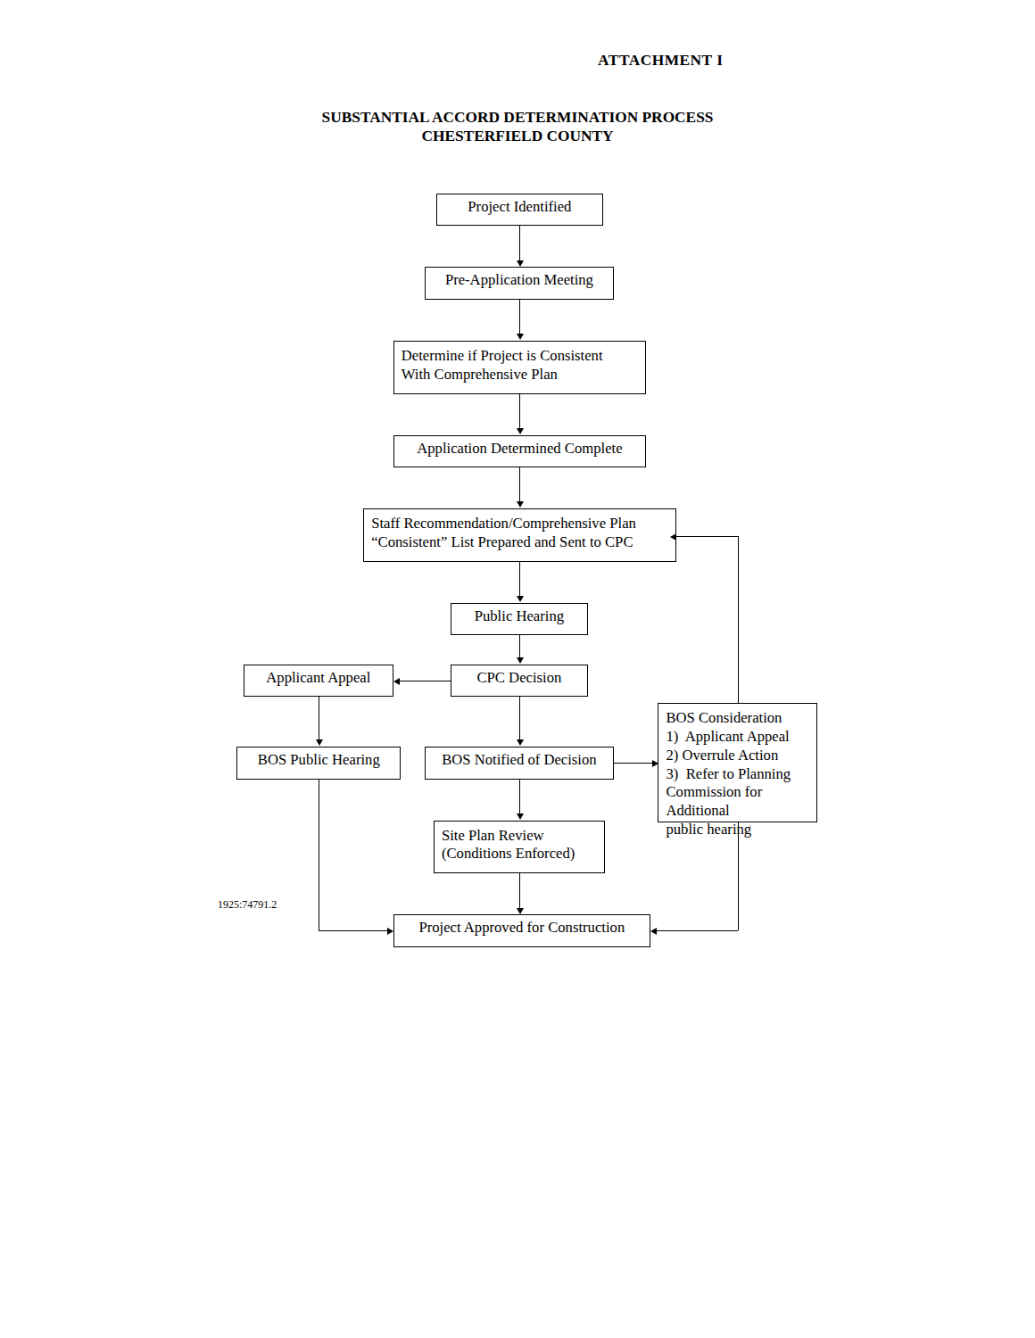ATTACHMENT I
SUBSTANTIAL ACCORD DETERMINATION PROCESS
CHESTERFIELD COUNTY
Project Identified
Pre-Application Meeting
Determine if Project is Consistent
With Comprehensive Plan
Application Determined Complete
Staff Recommendation/Comprehensive Plan
“Consistent” List Prepared and Sent to CPC
Public Hearing
CPC Decision
Applicant Appeal
BOS Public Hearing
BOS Notified of Decision
BOS Consideration
1) Applicant Appeal
2) Overrule Action
3) Refer to Planning
Commission for Additional
public hearing
Site Plan Review
(Conditions Enforced)
Project Approved for Construction
1925:74791.2